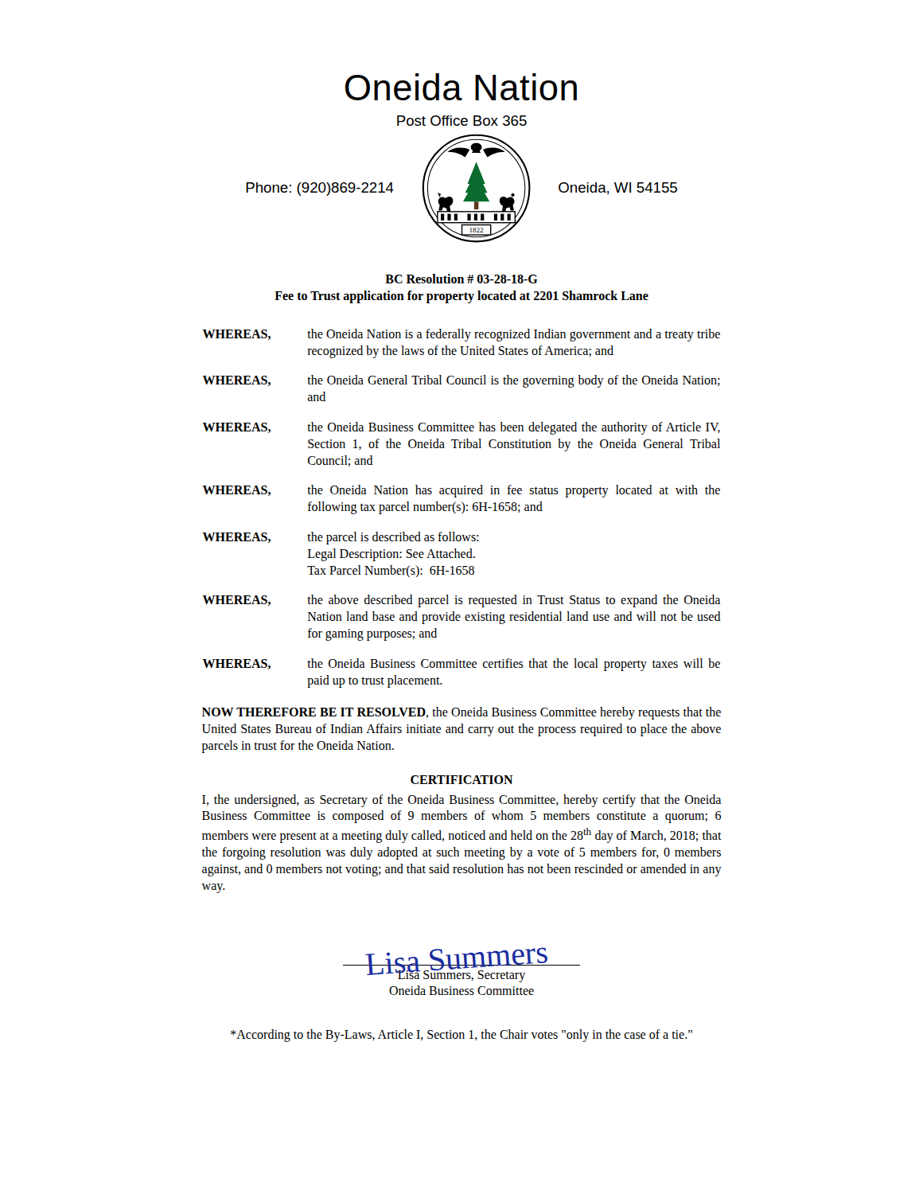Oneida Nation
Post Office Box 365
Phone: (920)869-2214
1822
Oneida, WI 54155
BC Resolution # 03-28-18-G
Fee to Trust application for property located at 2201 Shamrock Lane
| WHEREAS, | the Oneida Nation is a federally recognized Indian government and a treaty tribe recognized by the laws of the United States of America; and |
| WHEREAS, | the Oneida General Tribal Council is the governing body of the Oneida Nation; and |
| WHEREAS, | the Oneida Business Committee has been delegated the authority of Article IV, Section 1, of the Oneida Tribal Constitution by the Oneida General Tribal Council; and |
| WHEREAS, | the Oneida Nation has acquired in fee status property located at with the following tax parcel number(s): 6H-1658; and |
| WHEREAS, | the parcel is described as follows: Legal Description: See Attached. Tax Parcel Number(s): 6H-1658 |
| WHEREAS, | the above described parcel is requested in Trust Status to expand the Oneida Nation land base and provide existing residential land use and will not be used for gaming purposes; and |
| WHEREAS, | the Oneida Business Committee certifies that the local property taxes will be paid up to trust placement. |
NOW THEREFORE BE IT RESOLVED, the Oneida Business Committee hereby requests that the United States Bureau of Indian Affairs initiate and carry out the process required to place the above parcels in trust for the Oneida Nation.
CERTIFICATION
I, the undersigned, as Secretary of the Oneida Business Committee, hereby certify that the Oneida Business Committee is composed of 9 members of whom 5 members constitute a quorum; 6 members were present at a meeting duly called, noticed and held on the 28th day of March, 2018; that the forgoing resolution was duly adopted at such meeting by a vote of 5 members for, 0 members against, and 0 members not voting; and that said resolution has not been rescinded or amended in any way.
Lisa Summers
Lisa Summers, Secretary
Oneida Business Committee
*According to the By-Laws, Article I, Section 1, the Chair votes "only in the case of a tie."